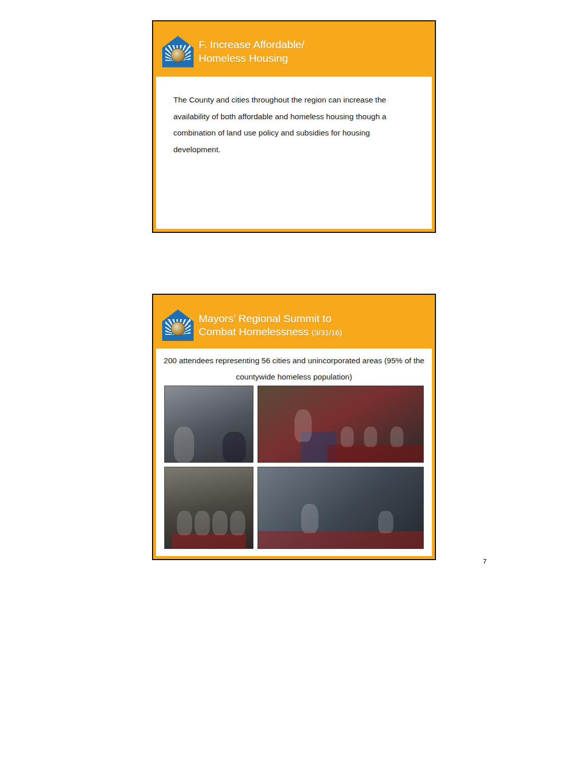F. Increase Affordable/
Homeless Housing
The County and cities throughout the region can increase the availability of both affordable and homeless housing though a combination of land use policy and subsidies for housing development.
Mayors’ Regional Summit to
Combat Homelessness (3/31/16)
200 attendees representing 56 cities and unincorporated areas (95% of the countywide homeless population)
7